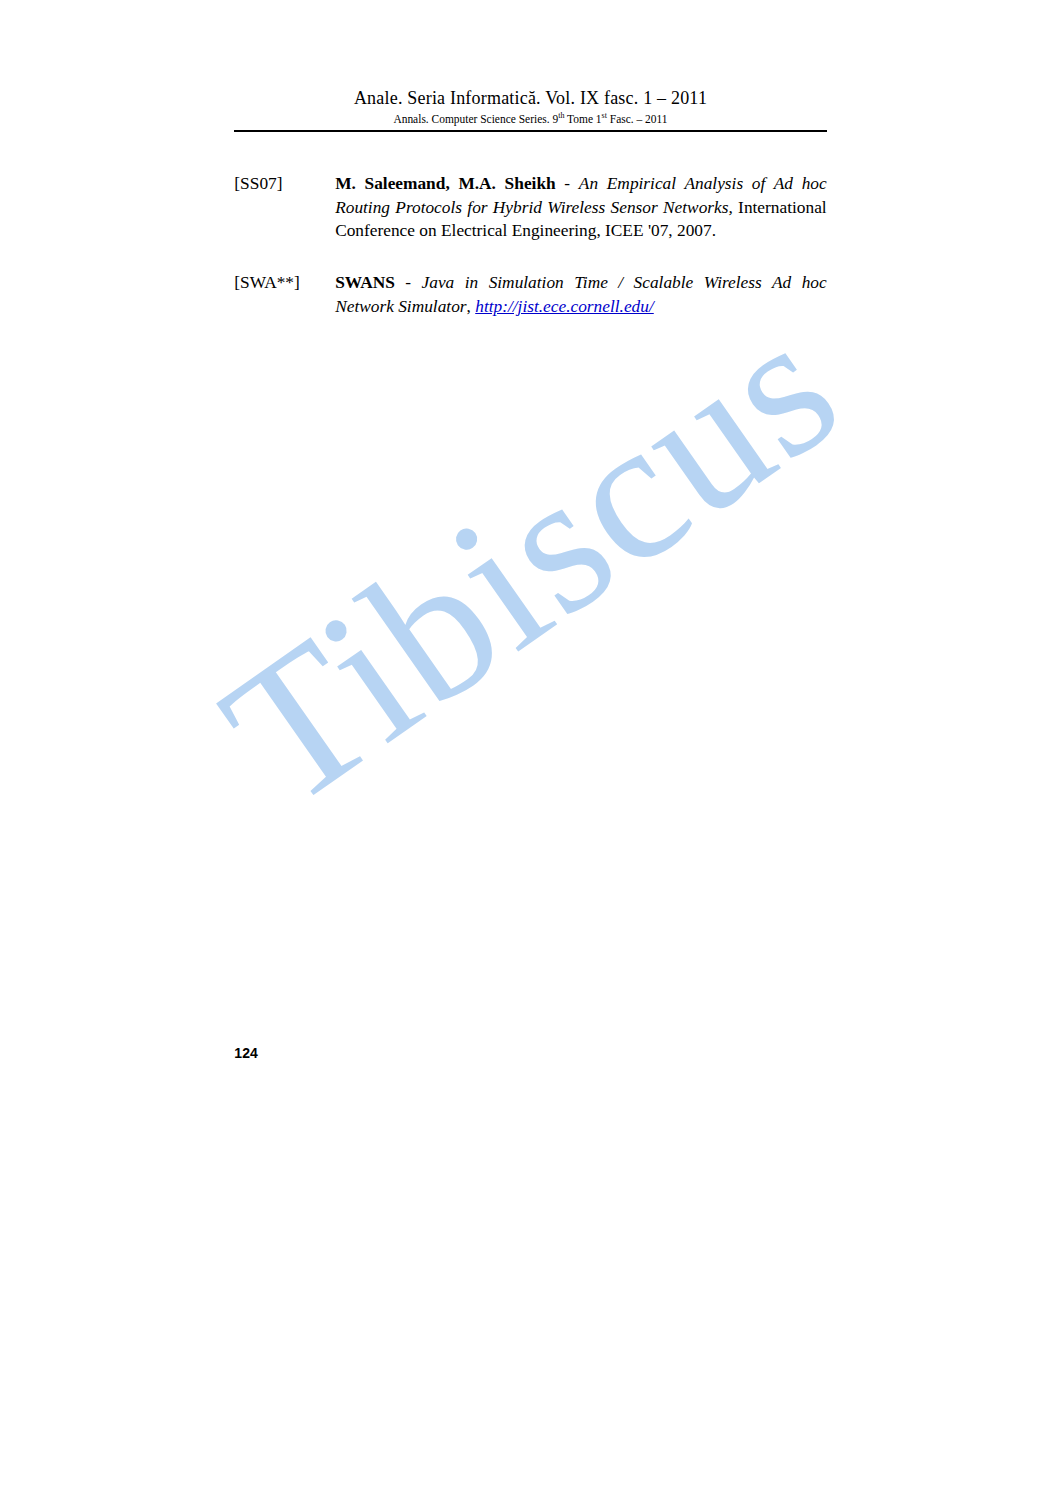Tibiscus
Anale. Seria Informatică. Vol. IX fasc. 1 – 2011
Annals. Computer Science Series. 9th Tome 1st Fasc. – 2011
[SS07]
M. Saleemand, M.A. Sheikh - An Empirical Analysis of Ad hoc Routing Protocols for Hybrid Wireless Sensor Networks, International Conference on Electrical Engineering, ICEE '07, 2007.
[SWA**]
SWANS - Java in Simulation Time / Scalable Wireless Ad hoc Network Simulator, http://jist.ece.cornell.edu/
124